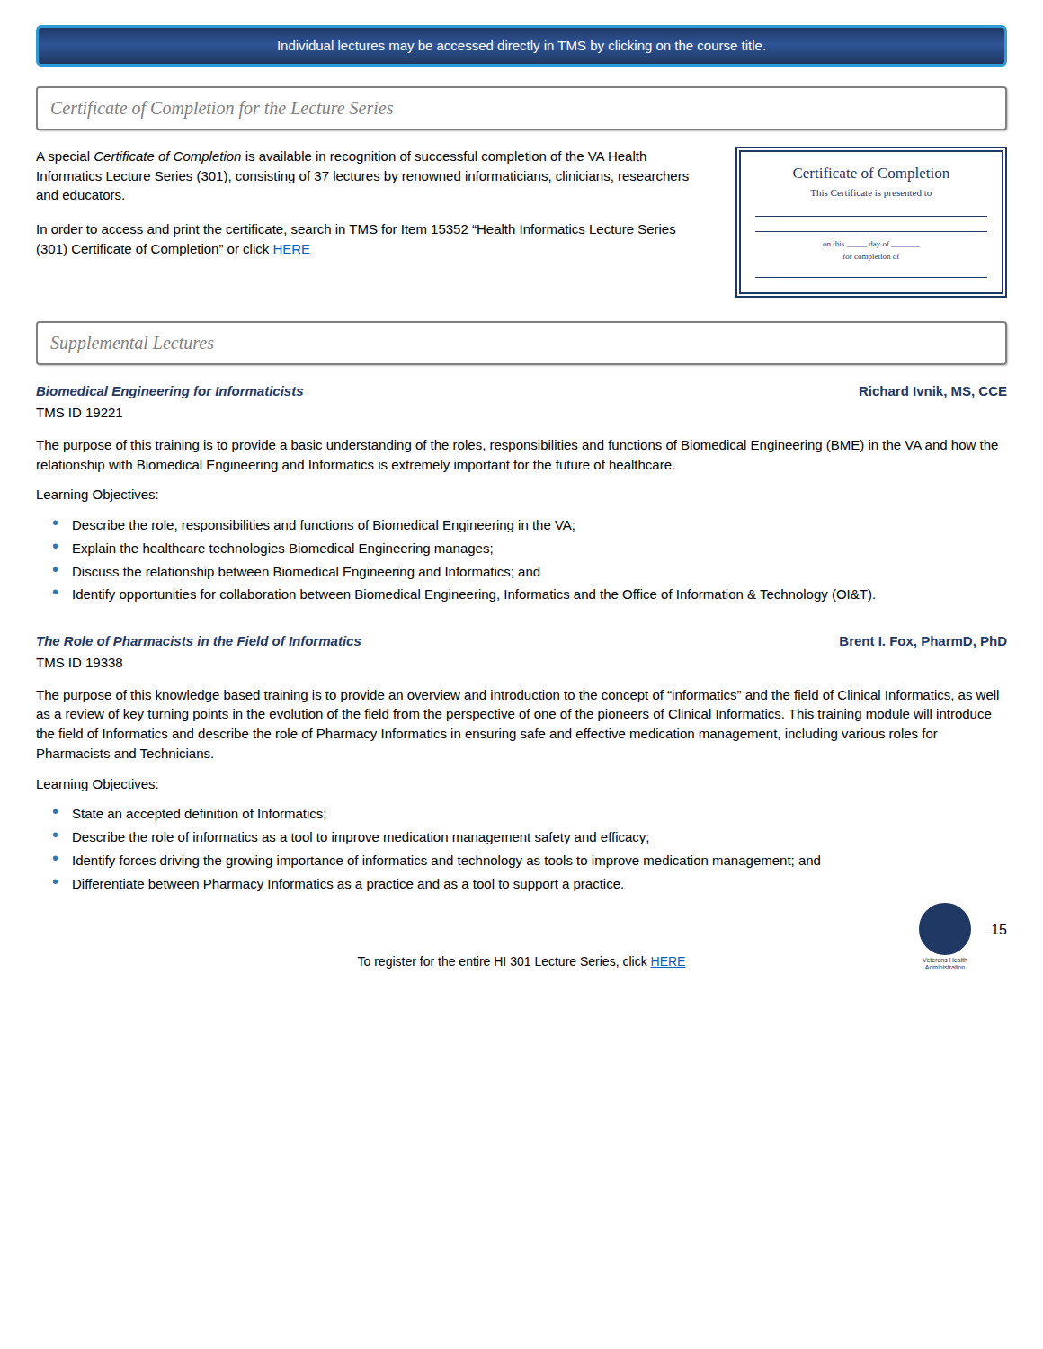Individual lectures may be accessed directly in TMS by clicking on the course title.
Certificate of Completion for the Lecture Series
Certificate of Completion
This Certificate is presented to
on this _____ day of _______
for completion of
A special Certificate of Completion is available in recognition of successful completion of the VA Health Informatics Lecture Series (301), consisting of 37 lectures by renowned informaticians, clinicians, researchers and educators.
In order to access and print the certificate, search in TMS for Item 15352 “Health Informatics Lecture Series (301) Certificate of Completion” or click HERE
Supplemental Lectures
Biomedical Engineering for Informaticists Richard Ivnik, MS, CCE
TMS ID 19221
The purpose of this training is to provide a basic understanding of the roles, responsibilities and functions of Biomedical Engineering (BME) in the VA and how the relationship with Biomedical Engineering and Informatics is extremely important for the future of healthcare.
Learning Objectives:
Describe the role, responsibilities and functions of Biomedical Engineering in the VA;
Explain the healthcare technologies Biomedical Engineering manages;
Discuss the relationship between Biomedical Engineering and Informatics; and
Identify opportunities for collaboration between Biomedical Engineering, Informatics and the Office of Information & Technology (OI&T).
The Role of Pharmacists in the Field of Informatics Brent I. Fox, PharmD, PhD
TMS ID 19338
The purpose of this knowledge based training is to provide an overview and introduction to the concept of “informatics” and the field of Clinical Informatics, as well as a review of key turning points in the evolution of the field from the perspective of one of the pioneers of Clinical Informatics. This training module will introduce the field of Informatics and describe the role of Pharmacy Informatics in ensuring safe and effective medication management, including various roles for Pharmacists and Technicians.
Learning Objectives:
State an accepted definition of Informatics;
Describe the role of informatics as a tool to improve medication management safety and efficacy;
Identify forces driving the growing importance of informatics and technology as tools to improve medication management; and
Differentiate between Pharmacy Informatics as a practice and as a tool to support a practice.
To register for the entire HI 301 Lecture Series, click HERE
15
Veterans Health
Administration